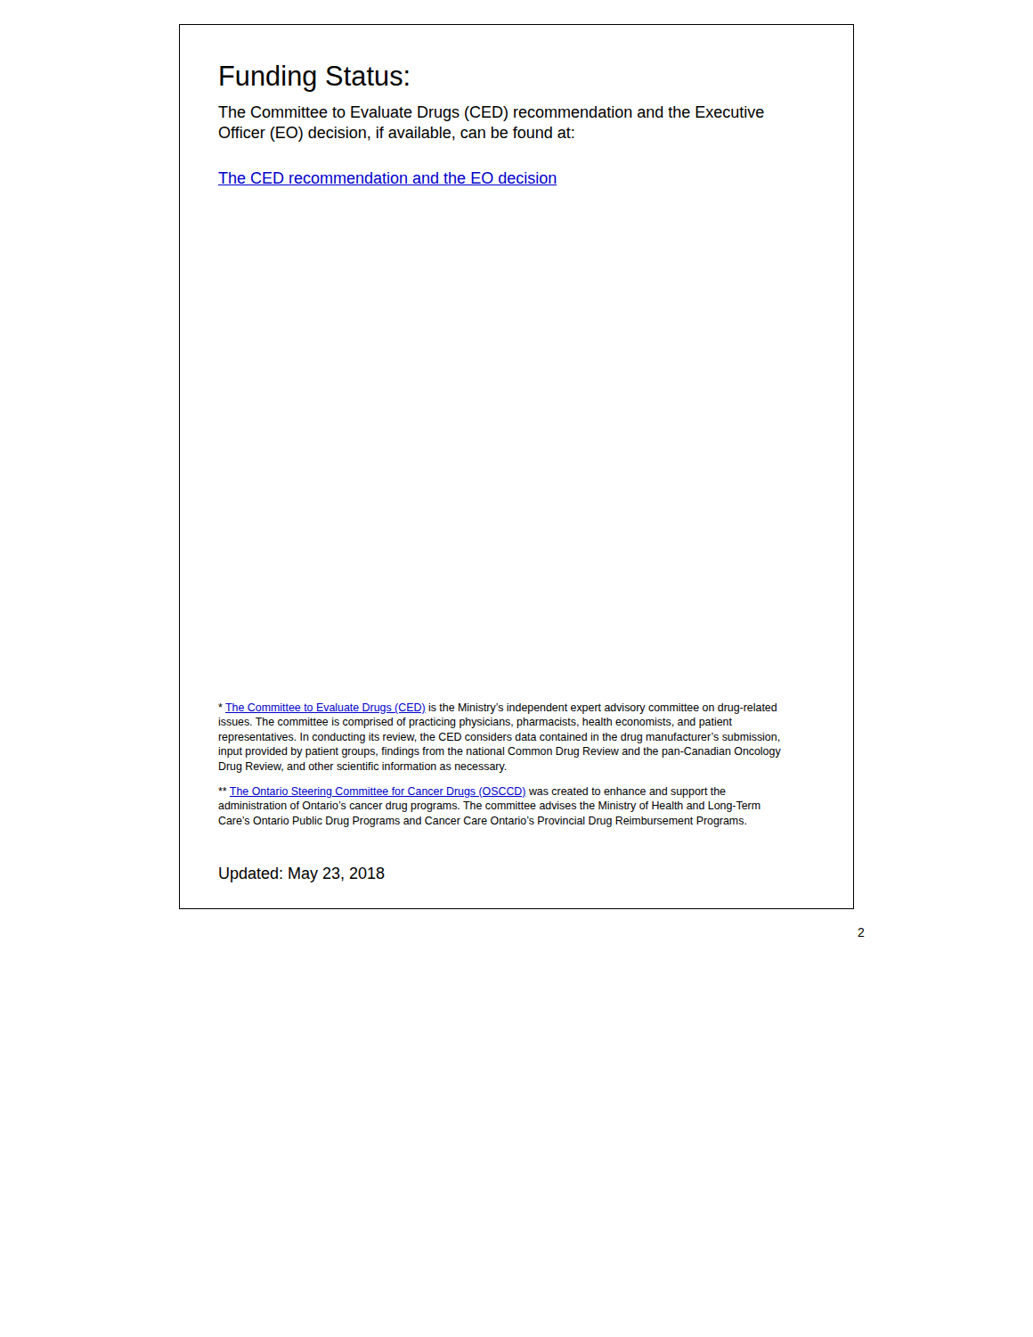Funding Status:
The Committee to Evaluate Drugs (CED) recommendation and the Executive Officer (EO) decision, if available, can be found at:
The CED recommendation and the EO decision
* The Committee to Evaluate Drugs (CED) is the Ministry’s independent expert advisory committee on drug-related issues. The committee is comprised of practicing physicians, pharmacists, health economists, and patient representatives. In conducting its review, the CED considers data contained in the drug manufacturer’s submission, input provided by patient groups, findings from the national Common Drug Review and the pan-Canadian Oncology Drug Review, and other scientific information as necessary.
** The Ontario Steering Committee for Cancer Drugs (OSCCD) was created to enhance and support the administration of Ontario’s cancer drug programs. The committee advises the Ministry of Health and Long-Term Care’s Ontario Public Drug Programs and Cancer Care Ontario’s Provincial Drug Reimbursement Programs.
Updated: May 23, 2018
2